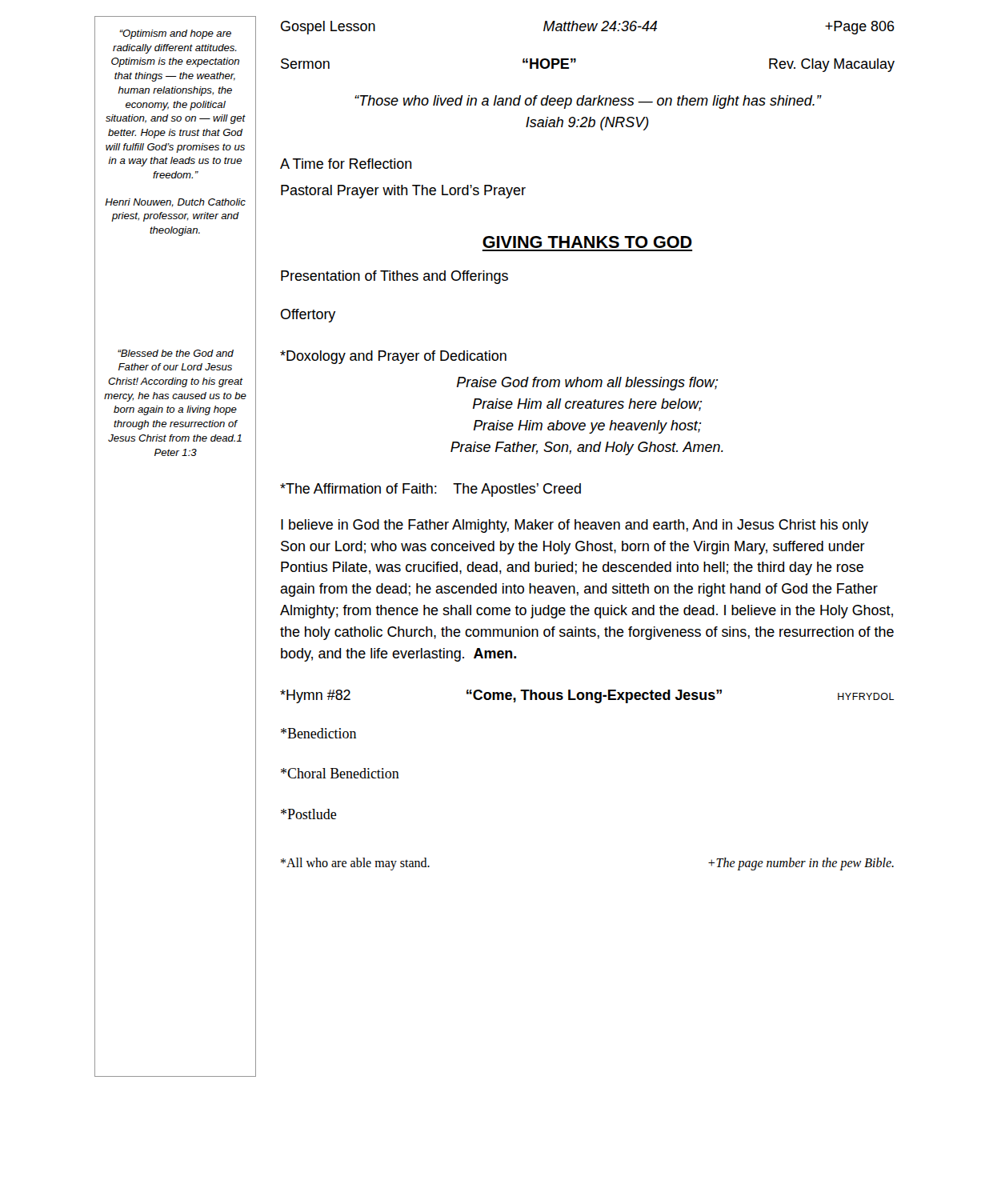“Optimism and hope are radically different attitudes. Optimism is the expectation that things — the weather, human relationships, the economy, the political situation, and so on — will get better. Hope is trust that God will fulfill God’s promises to us in a way that leads us to true freedom.”
Henri Nouwen, Dutch Catholic priest, professor, writer and theologian.
“Blessed be the God and Father of our Lord Jesus Christ! According to his great mercy, he has caused us to be born again to a living hope through the resurrection of Jesus Christ from the dead.1 Peter 1:3
Gospel Lesson Matthew 24:36-44 +Page 806
Sermon “HOPE” Rev. Clay Macaulay
“Those who lived in a land of deep darkness — on them light has shined.” Isaiah 9:2b (NRSV)
A Time for Reflection
Pastoral Prayer with The Lord’s Prayer
GIVING THANKS TO GOD
Presentation of Tithes and Offerings
Offertory
*Doxology and Prayer of Dedication
Praise God from whom all blessings flow;
Praise Him all creatures here below;
Praise Him above ye heavenly host;
Praise Father, Son, and Holy Ghost. Amen.
*The Affirmation of Faith: The Apostles’ Creed
I believe in God the Father Almighty, Maker of heaven and earth, And in Jesus Christ his only Son our Lord; who was conceived by the Holy Ghost, born of the Virgin Mary, suffered under Pontius Pilate, was crucified, dead, and buried; he descended into hell; the third day he rose again from the dead; he ascended into heaven, and sitteth on the right hand of God the Father Almighty; from thence he shall come to judge the quick and the dead. I believe in the Holy Ghost, the holy catholic Church, the communion of saints, the forgiveness of sins, the resurrection of the body, and the life everlasting. Amen.
*Hymn #82 “Come, Thous Long-Expected Jesus” HYFRYDOL
*Benediction
*Choral Benediction
*Postlude
*All who are able may stand. +The page number in the pew Bible.